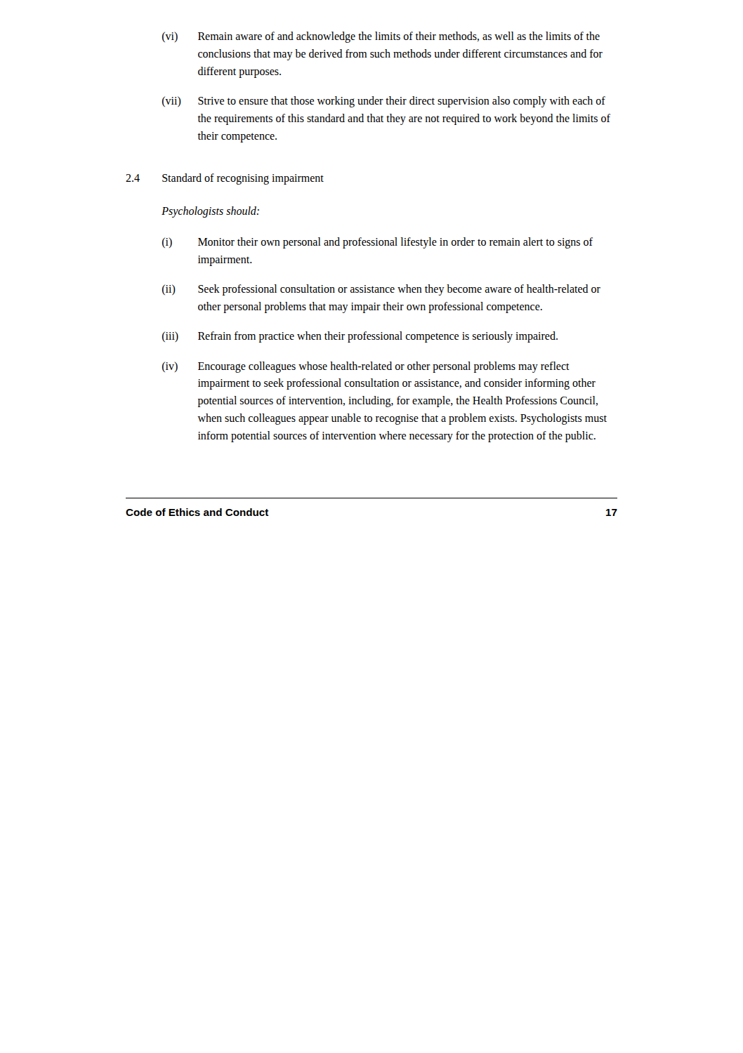(vi) Remain aware of and acknowledge the limits of their methods, as well as the limits of the conclusions that may be derived from such methods under different circumstances and for different purposes.
(vii) Strive to ensure that those working under their direct supervision also comply with each of the requirements of this standard and that they are not required to work beyond the limits of their competence.
2.4 Standard of recognising impairment
Psychologists should:
(i) Monitor their own personal and professional lifestyle in order to remain alert to signs of impairment.
(ii) Seek professional consultation or assistance when they become aware of health-related or other personal problems that may impair their own professional competence.
(iii) Refrain from practice when their professional competence is seriously impaired.
(iv) Encourage colleagues whose health-related or other personal problems may reflect impairment to seek professional consultation or assistance, and consider informing other potential sources of intervention, including, for example, the Health Professions Council, when such colleagues appear unable to recognise that a problem exists. Psychologists must inform potential sources of intervention where necessary for the protection of the public.
Code of Ethics and Conduct 17